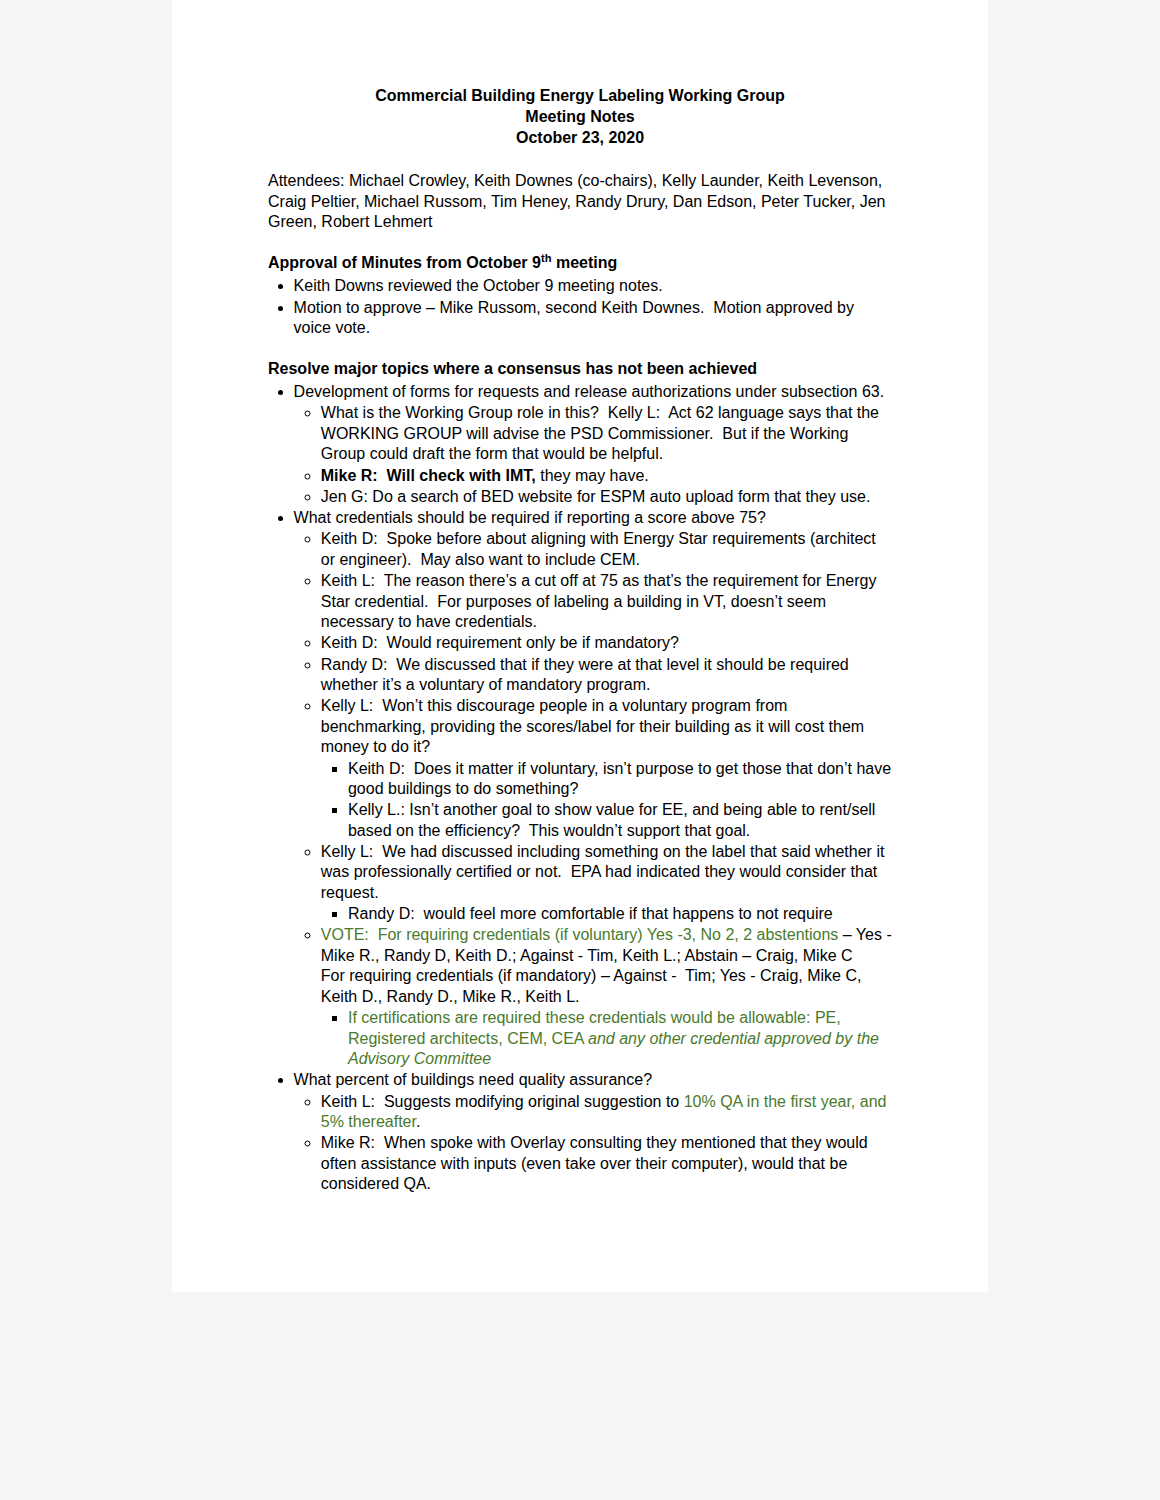Commercial Building Energy Labeling Working Group Meeting Notes October 23, 2020
Attendees: Michael Crowley, Keith Downes (co-chairs), Kelly Launder, Keith Levenson, Craig Peltier, Michael Russom, Tim Heney, Randy Drury, Dan Edson, Peter Tucker, Jen Green, Robert Lehmert
Approval of Minutes from October 9th meeting
Keith Downs reviewed the October 9 meeting notes.
Motion to approve – Mike Russom, second Keith Downes. Motion approved by voice vote.
Resolve major topics where a consensus has not been achieved
Development of forms for requests and release authorizations under subsection 63.
What is the Working Group role in this? Kelly L: Act 62 language says that the WORKING GROUP will advise the PSD Commissioner. But if the Working Group could draft the form that would be helpful.
Mike R: Will check with IMT, they may have.
Jen G: Do a search of BED website for ESPM auto upload form that they use.
What credentials should be required if reporting a score above 75?
Keith D: Spoke before about aligning with Energy Star requirements (architect or engineer). May also want to include CEM.
Keith L: The reason there’s a cut off at 75 as that’s the requirement for Energy Star credential. For purposes of labeling a building in VT, doesn’t seem necessary to have credentials.
Keith D: Would requirement only be if mandatory?
Randy D: We discussed that if they were at that level it should be required whether it’s a voluntary of mandatory program.
Kelly L: Won’t this discourage people in a voluntary program from benchmarking, providing the scores/label for their building as it will cost them money to do it?
Keith D: Does it matter if voluntary, isn’t purpose to get those that don’t have good buildings to do something?
Kelly L.: Isn’t another goal to show value for EE, and being able to rent/sell based on the efficiency? This wouldn’t support that goal.
Kelly L: We had discussed including something on the label that said whether it was professionally certified or not. EPA had indicated they would consider that request.
Randy D: would feel more comfortable if that happens to not require
VOTE: For requiring credentials (if voluntary) Yes -3, No 2, 2 abstentions – Yes - Mike R., Randy D, Keith D.; Against - Tim, Keith L.; Abstain – Craig, Mike C
For requiring credentials (if mandatory) – Against - Tim; Yes - Craig, Mike C, Keith D., Randy D., Mike R., Keith L.
If certifications are required these credentials would be allowable: PE, Registered architects, CEM, CEA and any other credential approved by the Advisory Committee
What percent of buildings need quality assurance?
Keith L: Suggests modifying original suggestion to 10% QA in the first year, and 5% thereafter.
Mike R: When spoke with Overlay consulting they mentioned that they would often assistance with inputs (even take over their computer), would that be considered QA.